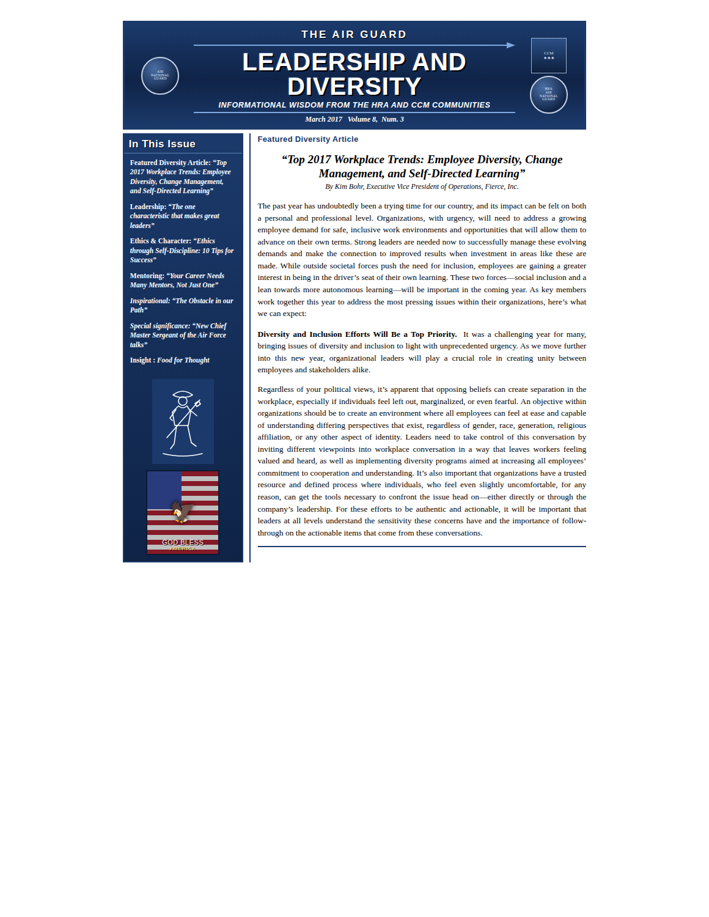AIR
NATIONAL
GUARD
THE AIR GUARD
LEADERSHIP AND DIVERSITY
INFORMATIONAL WISDOM FROM THE HRA AND CCM COMMUNITIES
March 2017 Volume 8, Num. 3
CCM
★★★
HRA
AIR
NATIONAL
GUARD
In This Issue
Featured Diversity Article: “Top 2017 Workplace Trends: Employee Diversity, Change Management, and Self-Directed Learning”
Leadership: “The one characteristic that makes great leaders”
Ethics & Character: “Ethics through Self-Discipline: 10 Tips for Success”
Mentoring: “Your Career Needs Many Mentors, Not Just One”
Inspirational: “The Obstacle in our Path”
Special significance: “New Chief Master Sergeant of the Air Force talks”
Insight : Food for Thought
🦅
GOD BLESSAMERICA
Featured Diversity Article
“Top 2017 Workplace Trends: Employee Diversity, Change Management, and Self-Directed Learning”
By Kim Bohr, Executive Vice President of Operations, Fierce, Inc.
The past year has undoubtedly been a trying time for our country, and its impact can be felt on both a personal and professional level. Organizations, with urgency, will need to address a growing employee demand for safe, inclusive work environments and opportunities that will allow them to advance on their own terms. Strong leaders are needed now to successfully manage these evolving demands and make the connection to improved results when investment in areas like these are made. While outside societal forces push the need for inclusion, employees are gaining a greater interest in being in the driver’s seat of their own learning. These two forces—social inclusion and a lean towards more autonomous learning—will be important in the coming year. As key members work together this year to address the most pressing issues within their organizations, here’s what we can expect:
Diversity and Inclusion Efforts Will Be a Top Priority. It was a challenging year for many, bringing issues of diversity and inclusion to light with unprecedented urgency. As we move further into this new year, organizational leaders will play a crucial role in creating unity between employees and stakeholders alike.
Regardless of your political views, it’s apparent that opposing beliefs can create separation in the workplace, especially if individuals feel left out, marginalized, or even fearful. An objective within organizations should be to create an environment where all employees can feel at ease and capable of understanding differing perspectives that exist, regardless of gender, race, generation, religious affiliation, or any other aspect of identity. Leaders need to take control of this conversation by inviting different viewpoints into workplace conversation in a way that leaves workers feeling valued and heard, as well as implementing diversity programs aimed at increasing all employees’ commitment to cooperation and understanding. It’s also important that organizations have a trusted resource and defined process where individuals, who feel even slightly uncomfortable, for any reason, can get the tools necessary to confront the issue head on—either directly or through the company’s leadership. For these efforts to be authentic and actionable, it will be important that leaders at all levels understand the sensitivity these concerns have and the importance of follow-through on the actionable items that come from these conversations.